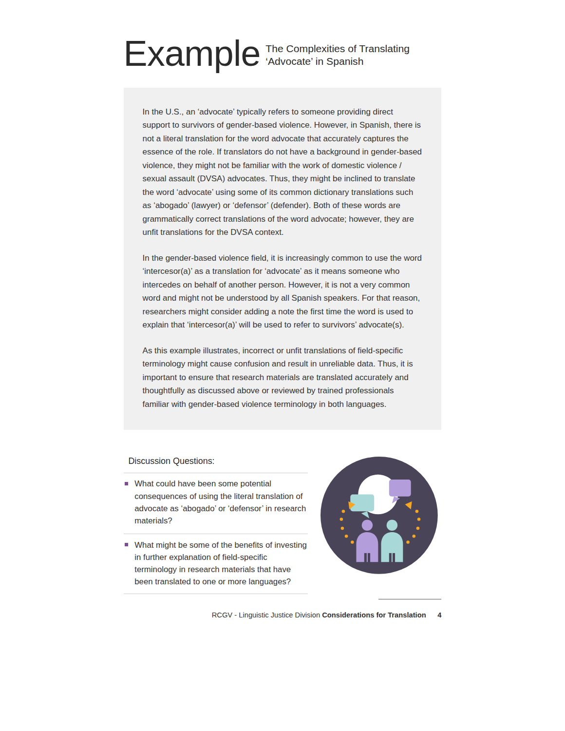Example
The Complexities of Translating ‘Advocate’ in Spanish
In the U.S., an ‘advocate’ typically refers to someone providing direct support to survivors of gender-based violence. However, in Spanish, there is not a literal translation for the word advocate that accurately captures the essence of the role. If translators do not have a background in gender-based violence, they might not be familiar with the work of domestic violence / sexual assault (DVSA) advocates. Thus, they might be inclined to translate the word ‘advocate’ using some of its common dictionary translations such as ‘abogado’ (lawyer) or ‘defensor’ (defender). Both of these words are grammatically correct translations of the word advocate; however, they are unfit translations for the DVSA context.
In the gender-based violence field, it is increasingly common to use the word ‘intercesor(a)’ as a translation for ‘advocate’ as it means someone who intercedes on behalf of another person. However, it is not a very common word and might not be understood by all Spanish speakers. For that reason, researchers might consider adding a note the first time the word is used to explain that ‘intercesor(a)’ will be used to refer to survivors’ advocate(s).
As this example illustrates, incorrect or unfit translations of field-specific terminology might cause confusion and result in unreliable data. Thus, it is important to ensure that research materials are translated accurately and thoughtfully as discussed above or reviewed by trained professionals familiar with gender-based violence terminology in both languages.
Discussion Questions:
What could have been some potential consequences of using the literal translation of advocate as ‘abogado’ or ‘defensor’ in research materials?
What might be some of the benefits of investing in further explanation of field-specific terminology in research materials that have been translated to one or more languages?
RCGV - Linguistic Justice Division Considerations for Translation
4